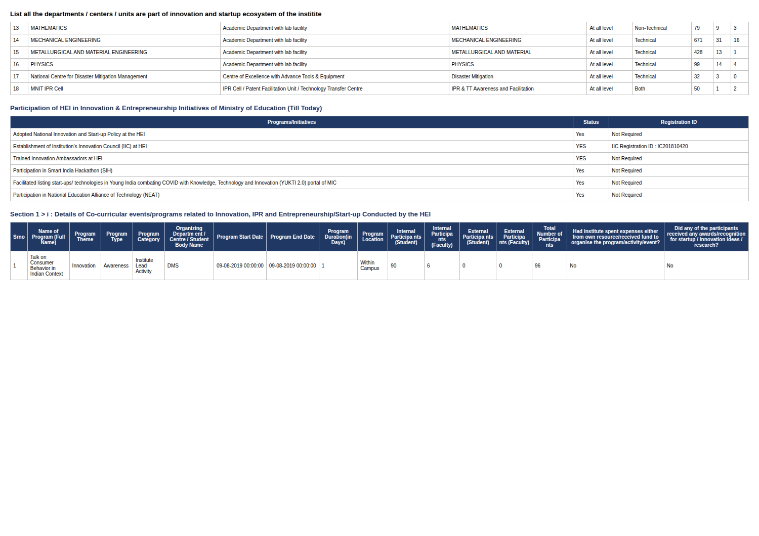List all the departments / centers / units are part of innovation and startup ecosystem of the institite
| 13 | MATHEMATICS | Academic Department with lab facility | MATHEMATICS | At all level | Non-Technical | 79 | 9 | 3 |
| 14 | MECHANICAL ENGINEERING | Academic Department with lab facility | MECHANICAL ENGINEERING | At all level | Technical | 671 | 31 | 16 |
| 15 | METALLURGICAL AND MATERIAL ENGINEERING | Academic Department with lab facility | METALLURGICAL AND MATERIAL | At all level | Technical | 428 | 13 | 1 |
| 16 | PHYSICS | Academic Department with lab facility | PHYSICS | At all level | Technical | 99 | 14 | 4 |
| 17 | National Centre for Disaster Mitigation Management | Centre of Excellence with Advance Tools & Equipment | Disaster Mitigation | At all level | Technical | 32 | 3 | 0 |
| 18 | MNIT IPR Cell | IPR Cell / Patent Facilitation Unit / Technology Transfer Centre | IPR & TT Awareness and Facilitation | At all level | Both | 50 | 1 | 2 |
Participation of HEI in Innovation & Entrepreneurship Initiatives of Ministry of Education (Till Today)
| Programs/Initiatives | Status | Registration ID |
| --- | --- | --- |
| Adopted National Innovation and Start-up Policy at the HEI | Yes | Not Required |
| Establishment of Institution's Innovation Council (IIC) at HEI | YES | IIC Registration ID : IC201810420 |
| Trained Innovation Ambassadors at HEI | YES | Not Required |
| Participation in Smart India Hackathon (SIH) | Yes | Not Required |
| Facilitated listing start-ups/ technologies in Young India combating COVID with Knowledge, Technology and Innovation (YUKTI 2.0) portal of MIC | Yes | Not Required |
| Participation in National Education Alliance of Technology (NEAT) | Yes | Not Required |
Section 1 > i : Details of Co-curricular events/programs related to Innovation, IPR and Entrepreneurship/Start-up Conducted by the HEI
| Srno | Name of Program (Full Name) | Program Theme | Program Type | Program Category | Organizing Departm ent / Centre / Student Body Name | Program Start Date | Program End Date | Program Duration(in Days) | Program Location | Internal Participa nts (Student) | Internal Participa nts (Faculty) | External Participa nts (Student) | External Participa nts (Faculty) | Total Number of Participa nts | Had institute spent expenses either from own resource/received fund to organise the program/activity/event? | Did any of the participants received any awards/recognition for startup / innovation ideas / research? |
| --- | --- | --- | --- | --- | --- | --- | --- | --- | --- | --- | --- | --- | --- | --- | --- | --- |
| 1 | Talk on Consumer Behavior in Indian Context | Innovation | Awareness | Institute Lead Activity | DMS | 09-08-2019 00:00:00 | 09-08-2019 00:00:00 | 1 | Within Campus | 90 | 6 | 0 | 0 | 96 | No | No |